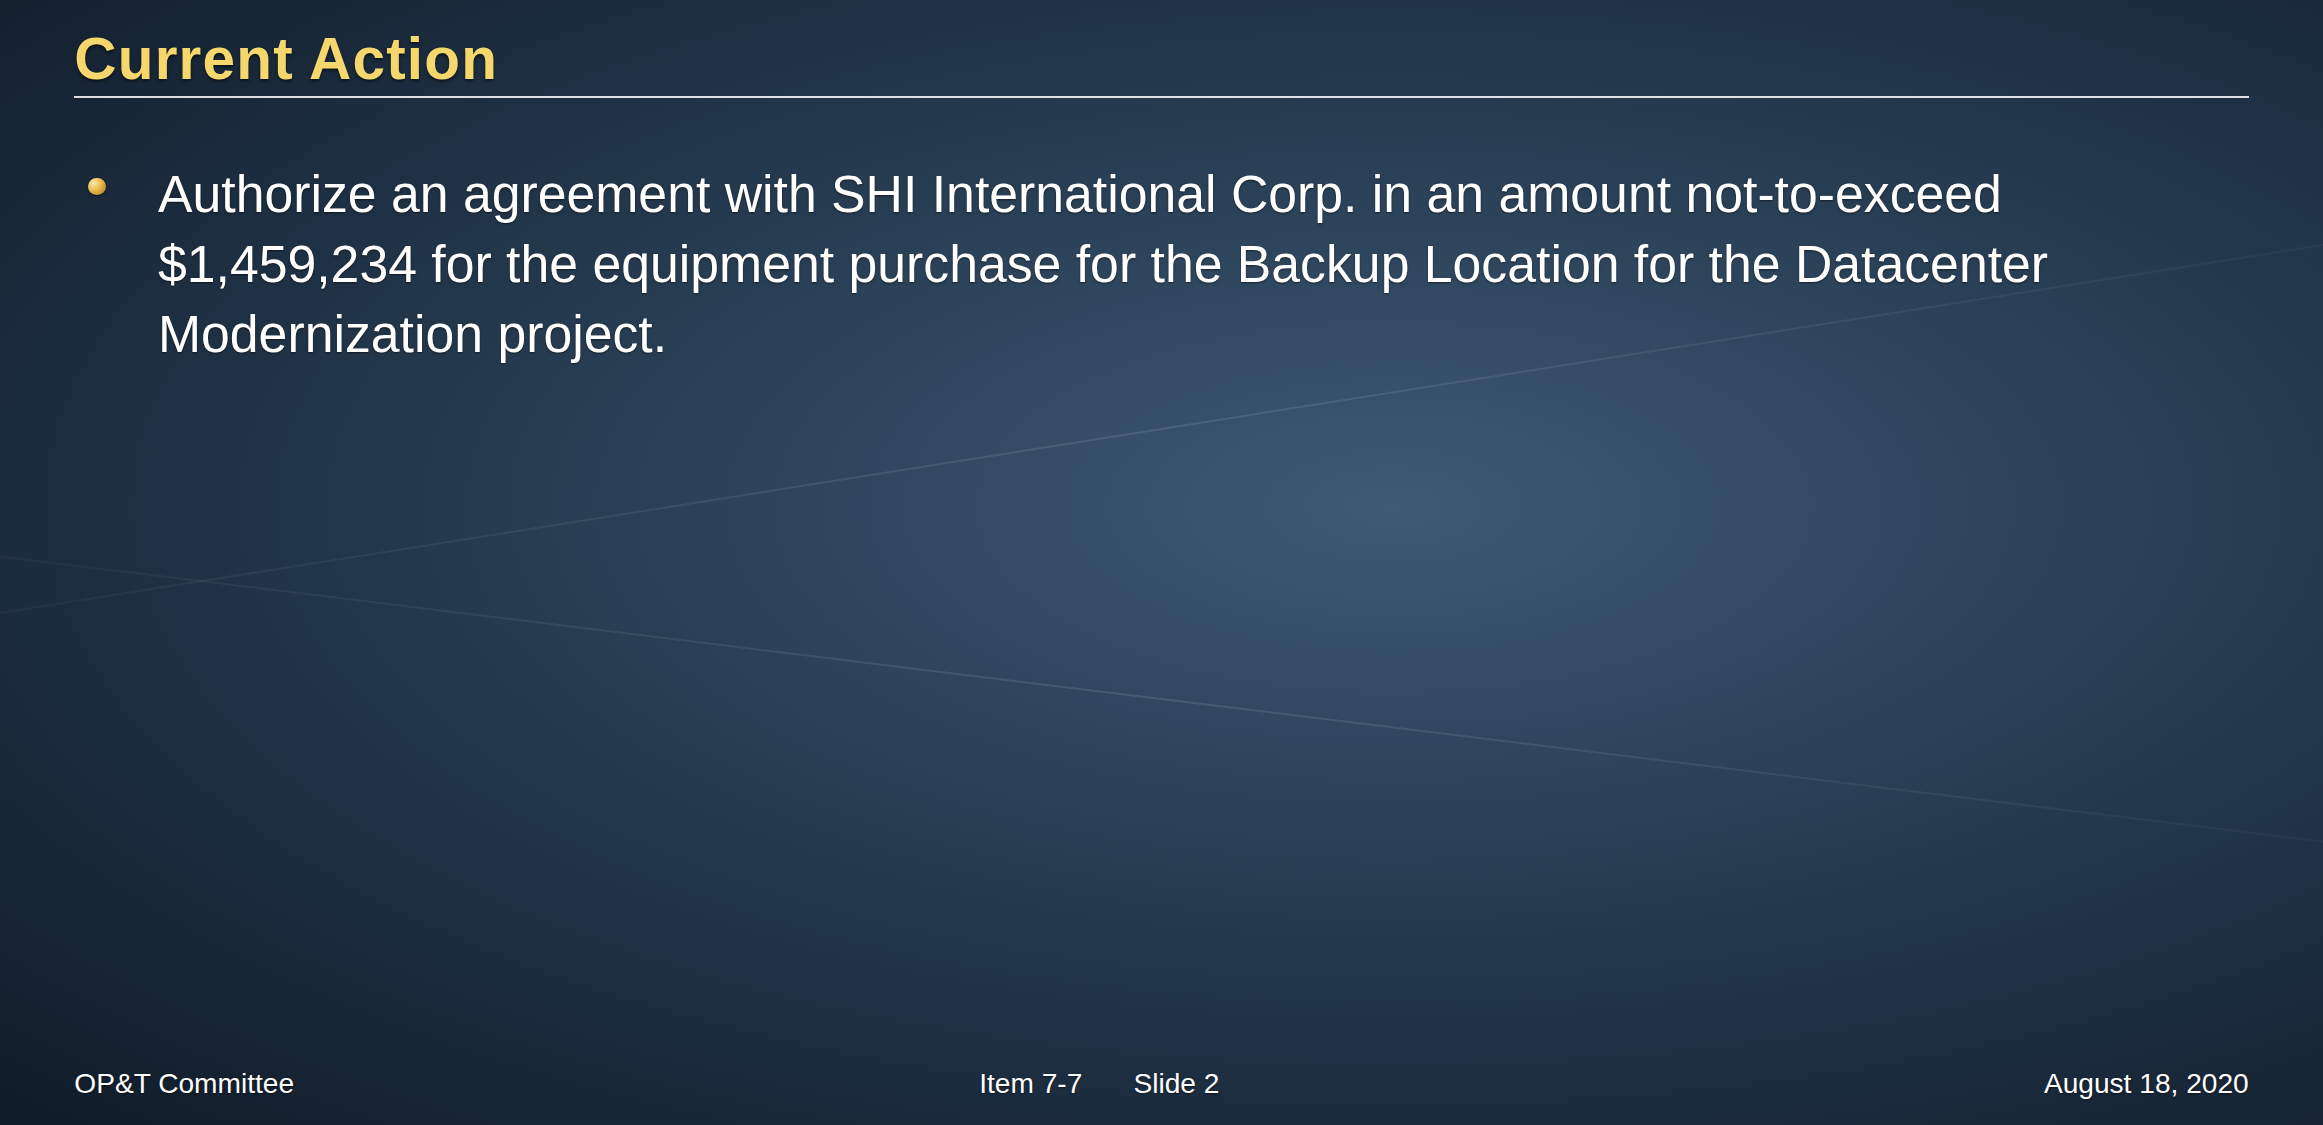Current Action
Authorize an agreement with SHI International Corp. in an amount not-to-exceed $1,459,234 for the equipment purchase for the Backup Location for the Datacenter Modernization project.
OP&T Committee
Item 7-7 Slide 2
August 18, 2020